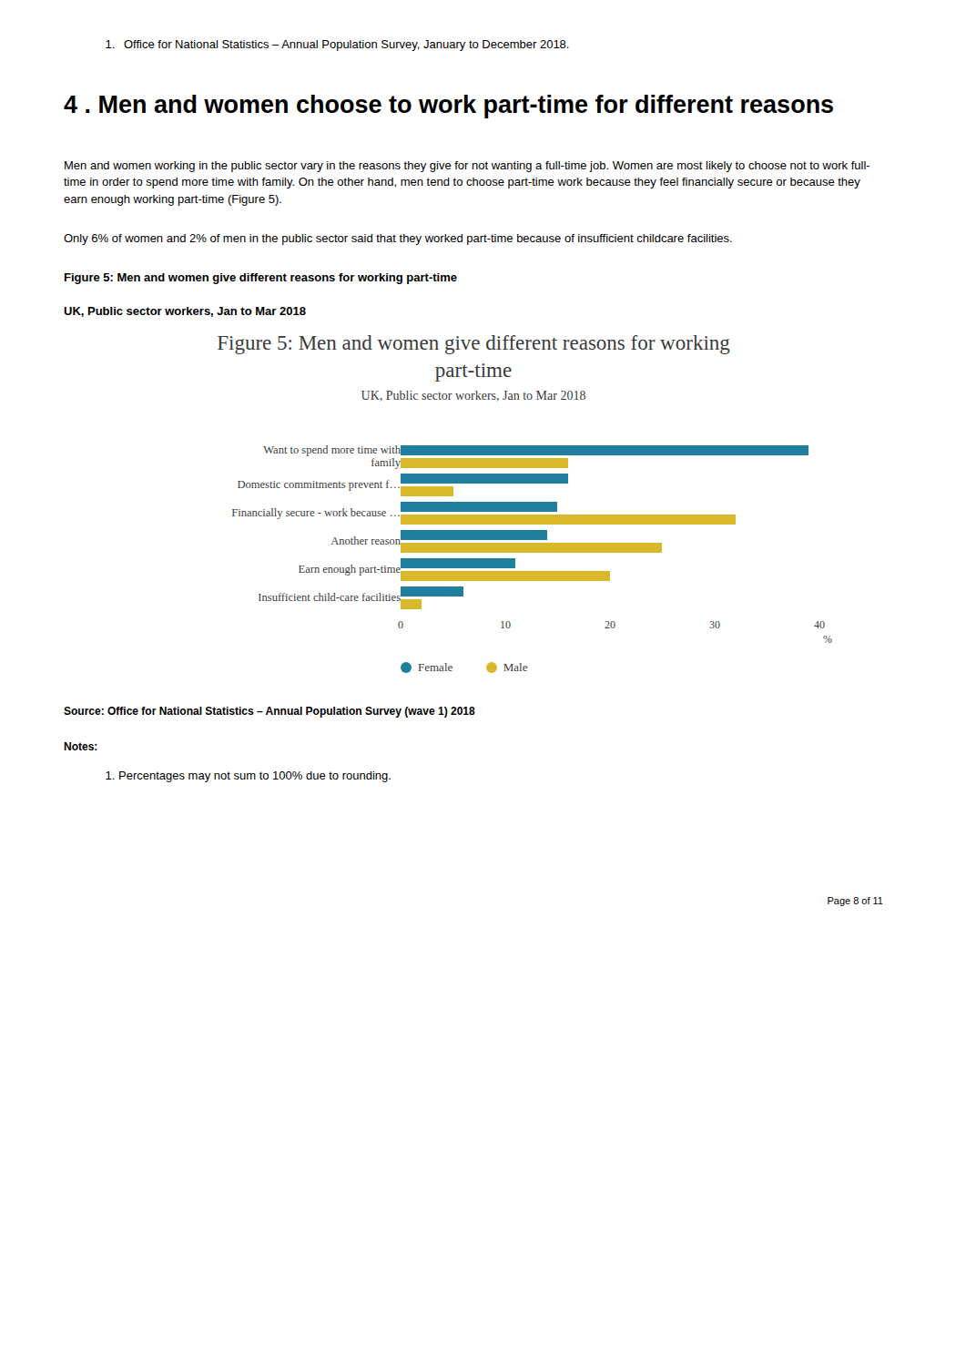Office for National Statistics – Annual Population Survey, January to December 2018.
4 . Men and women choose to work part-time for different reasons
Men and women working in the public sector vary in the reasons they give for not wanting a full-time job. Women are most likely to choose not to work full-time in order to spend more time with family. On the other hand, men tend to choose part-time work because they feel financially secure or because they earn enough working part-time (Figure 5).
Only 6% of women and 2% of men in the public sector said that they worked part-time because of insufficient childcare facilities.
Figure 5: Men and women give different reasons for working part-time
UK, Public sector workers, Jan to Mar 2018
Figure 5: Men and women give different reasons for working
part-time
UK, Public sector workers, Jan to Mar 2018
| Want to spend more time with family | |
| Domestic commitments prevent f… | |
| Financially secure - work because … | |
| Another reason | |
| Earn enough part-time | |
| Insufficient child-care facilities | |
0 10 20 30 40 %
Female Male
Source: Office for National Statistics – Annual Population Survey (wave 1) 2018
Notes:
Percentages may not sum to 100% due to rounding.
Page 8 of 11